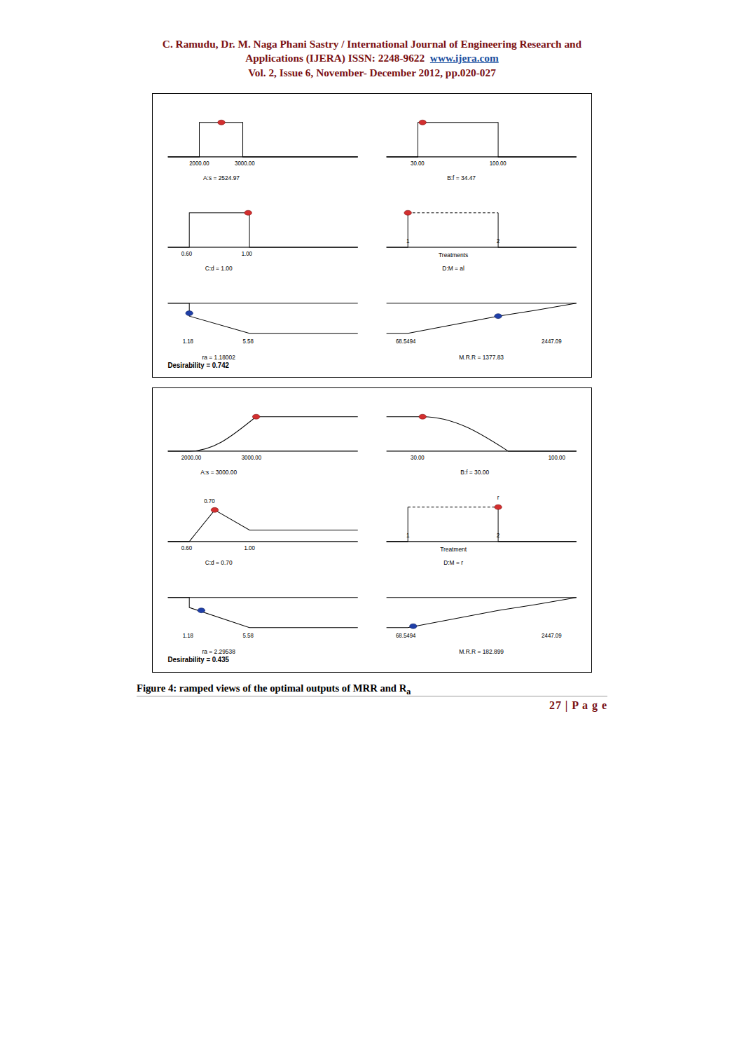C. Ramudu, Dr. M. Naga Phani Sastry / International Journal of Engineering Research and
Applications (IJERA) ISSN: 2248-9622 www.ijera.com Vol. 2, Issue 6, November- December 2012, pp.020-027
2000.00 3000.00 A:s = 2524.97
30.00 100.00 B:f = 34.47
0.60 1.00 C:d = 1.00
1 2 Treatments D:M = al
1.18 5.58 ra = 1.18002 Desirability = 0.742
68.5494 2447.09 M.R.R = 1377.83
2000.00 3000.00 A:s = 3000.00
30.00 100.00 B:f = 30.00
0.70 0.60 1.00 C:d = 0.70
1 2 r Treatment D:M = r
1.18 5.58 ra = 2.29538 Desirability = 0.435
68.5494 2447.09 M.R.R = 182.899
Figure 4: ramped views of the optimal outputs of MRR and Ra
27 | P a g e